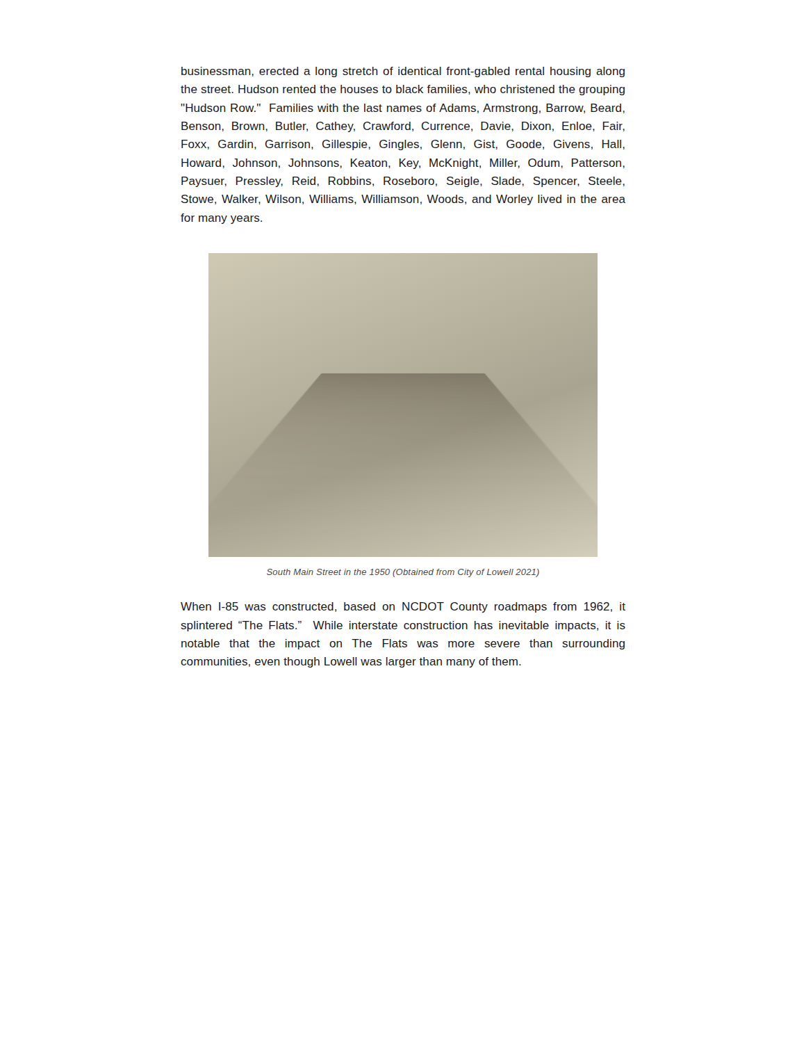businessman, erected a long stretch of identical front-gabled rental housing along the street. Hudson rented the houses to black families, who christened the grouping "Hudson Row." Families with the last names of Adams, Armstrong, Barrow, Beard, Benson, Brown, Butler, Cathey, Crawford, Currence, Davie, Dixon, Enloe, Fair, Foxx, Gardin, Garrison, Gillespie, Gingles, Glenn, Gist, Goode, Givens, Hall, Howard, Johnson, Johnsons, Keaton, Key, McKnight, Miller, Odum, Patterson, Paysuer, Pressley, Reid, Robbins, Roseboro, Seigle, Slade, Spencer, Steele, Stowe, Walker, Wilson, Williams, Williamson, Woods, and Worley lived in the area for many years.
South Main Street in the 1950 (Obtained from City of Lowell 2021)
When I-85 was constructed, based on NCDOT County roadmaps from 1962, it splintered “The Flats.” While interstate construction has inevitable impacts, it is notable that the impact on The Flats was more severe than surrounding communities, even though Lowell was larger than many of them.